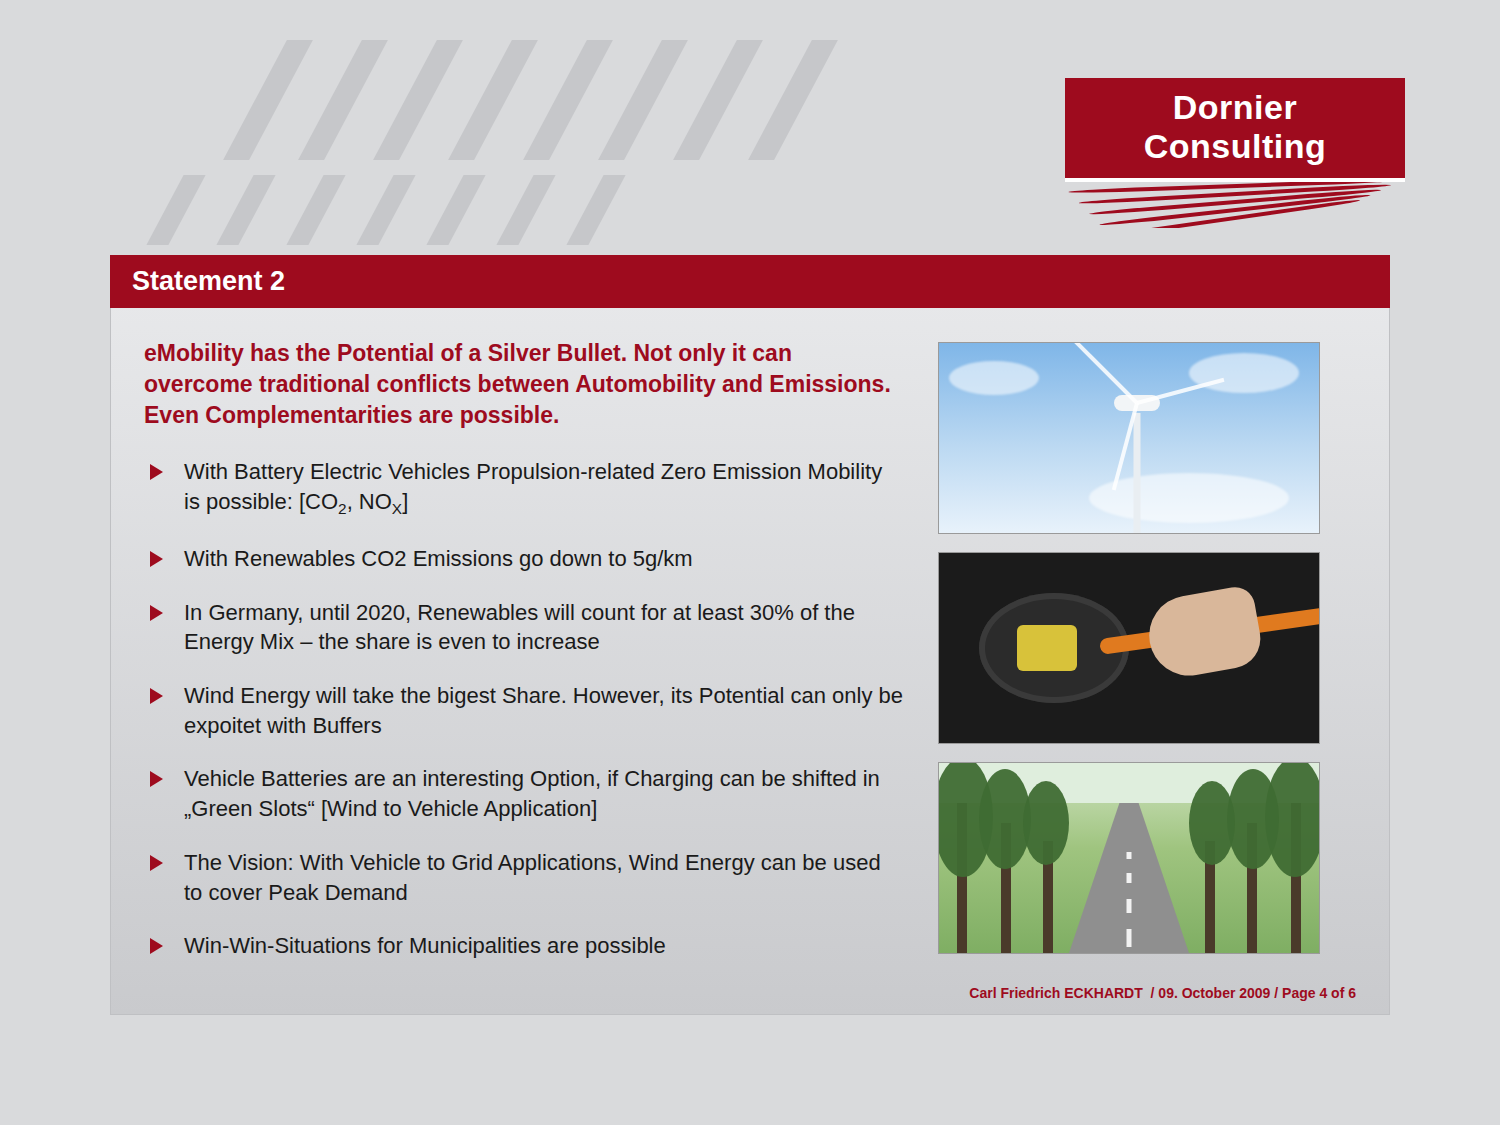Dornier Consulting
Statement 2
eMobility has the Potential of a Silver Bullet. Not only it can overcome traditional conflicts between Automobility and Emissions. Even Complementarities are possible.
With Battery Electric Vehicles Propulsion-related Zero Emission Mobility is possible: [CO2, NOX]
With Renewables CO2 Emissions go down to 5g/km
In Germany, until 2020, Renewables will count for at least 30% of the Energy Mix – the share is even to increase
Wind Energy will take the bigest Share. However, its Potential can only be expoitet with Buffers
Vehicle Batteries are an interesting Option, if Charging can be shifted in „Green Slots“ [Wind to Vehicle Application]
The Vision: With Vehicle to Grid Applications, Wind Energy can be used to cover Peak Demand
Win-Win-Situations for Municipalities are possible
Carl Friedrich ECKHARDT / 09. October 2009 / Page 4 of 6